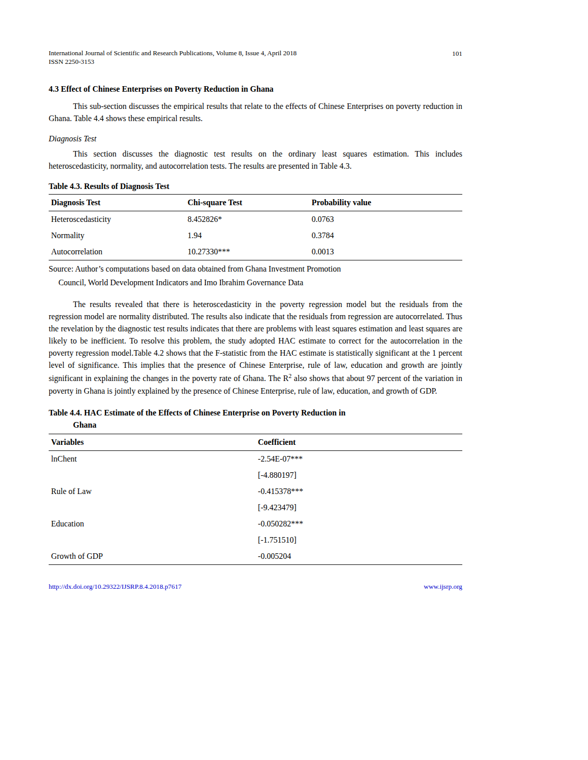International Journal of Scientific and Research Publications, Volume 8, Issue 4, April 2018
ISSN 2250-3153
101
4.3 Effect of Chinese Enterprises on Poverty Reduction in Ghana
This sub-section discusses the empirical results that relate to the effects of Chinese Enterprises on poverty reduction in Ghana. Table 4.4 shows these empirical results.
Diagnosis Test
This section discusses the diagnostic test results on the ordinary least squares estimation. This includes heteroscedasticity, normality, and autocorrelation tests. The results are presented in Table 4.3.
Table 4.3. Results of Diagnosis Test
| Diagnosis Test | Chi-square Test | Probability value |
| --- | --- | --- |
| Heteroscedasticity | 8.452826* | 0.0763 |
| Normality | 1.94 | 0.3784 |
| Autocorrelation | 10.27330*** | 0.0013 |
Source: Author’s computations based on data obtained from Ghana Investment Promotion
Council, World Development Indicators and Imo Ibrahim Governance Data
The results revealed that there is heteroscedasticity in the poverty regression model but the residuals from the regression model are normality distributed. The results also indicate that the residuals from regression are autocorrelated. Thus the revelation by the diagnostic test results indicates that there are problems with least squares estimation and least squares are likely to be inefficient. To resolve this problem, the study adopted HAC estimate to correct for the autocorrelation in the poverty regression model.Table 4.2 shows that the F-statistic from the HAC estimate is statistically significant at the 1 percent level of significance. This implies that the presence of Chinese Enterprise, rule of law, education and growth are jointly significant in explaining the changes in the poverty rate of Ghana. The R2 also shows that about 97 percent of the variation in poverty in Ghana is jointly explained by the presence of Chinese Enterprise, rule of law, education, and growth of GDP.
Table 4.4. HAC Estimate of the Effects of Chinese Enterprise on Poverty Reduction in Ghana
| Variables | Coefficient |
| --- | --- |
| lnChent | -2.54E-07*** |
| | [-4.880197] |
| Rule of Law | -0.415378*** |
| | [-9.423479] |
| Education | -0.050282*** |
| | [-1.751510] |
| Growth of GDP | -0.005204 |
http://dx.doi.org/10.29322/IJSRP.8.4.2018.p7617
www.ijsrp.org